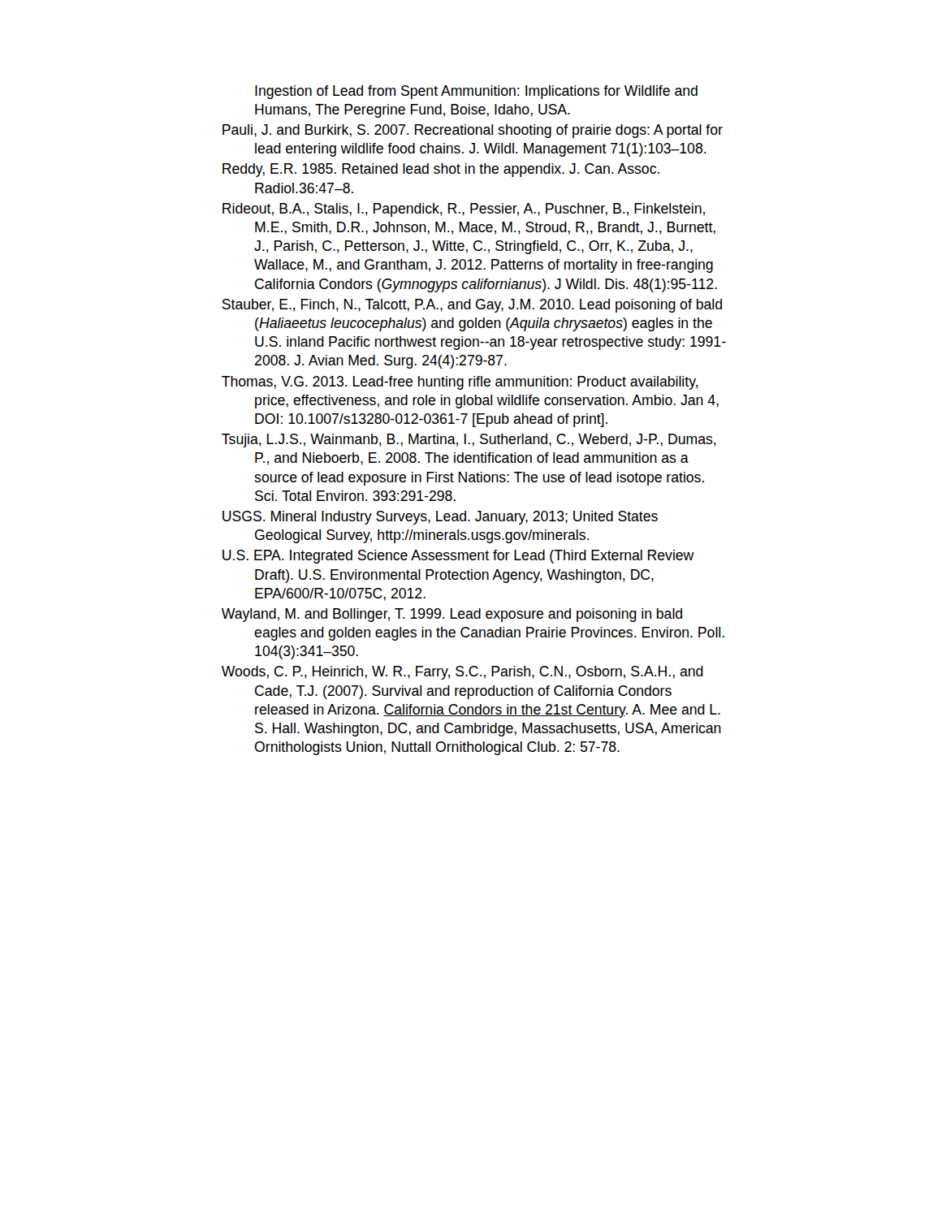Ingestion of Lead from Spent Ammunition: Implications for Wildlife and Humans, The Peregrine Fund, Boise, Idaho, USA.
Pauli, J. and Burkirk, S. 2007. Recreational shooting of prairie dogs: A portal for lead entering wildlife food chains. J. Wildl. Management 71(1):103–108.
Reddy, E.R. 1985. Retained lead shot in the appendix. J. Can. Assoc. Radiol.36:47–8.
Rideout, B.A., Stalis, I., Papendick, R., Pessier, A., Puschner, B., Finkelstein, M.E., Smith, D.R., Johnson, M., Mace, M., Stroud, R,, Brandt, J., Burnett, J., Parish, C., Petterson, J., Witte, C., Stringfield, C., Orr, K., Zuba, J., Wallace, M., and Grantham, J. 2012. Patterns of mortality in free-ranging California Condors (Gymnogyps californianus). J Wildl. Dis. 48(1):95-112.
Stauber, E., Finch, N., Talcott, P.A., and Gay, J.M. 2010. Lead poisoning of bald (Haliaeetus leucocephalus) and golden (Aquila chrysaetos) eagles in the U.S. inland Pacific northwest region--an 18-year retrospective study: 1991-2008. J. Avian Med. Surg. 24(4):279-87.
Thomas, V.G. 2013. Lead-free hunting rifle ammunition: Product availability, price, effectiveness, and role in global wildlife conservation. Ambio. Jan 4, DOI: 10.1007/s13280-012-0361-7 [Epub ahead of print].
Tsujia, L.J.S., Wainmanb, B., Martina, I., Sutherland, C., Weberd, J-P., Dumas, P., and Nieboerb, E. 2008. The identification of lead ammunition as a source of lead exposure in First Nations: The use of lead isotope ratios. Sci. Total Environ. 393:291-298.
USGS. Mineral Industry Surveys, Lead. January, 2013; United States Geological Survey, http://minerals.usgs.gov/minerals.
U.S. EPA. Integrated Science Assessment for Lead (Third External Review Draft). U.S. Environmental Protection Agency, Washington, DC, EPA/600/R-10/075C, 2012.
Wayland, M. and Bollinger, T. 1999. Lead exposure and poisoning in bald eagles and golden eagles in the Canadian Prairie Provinces. Environ. Poll. 104(3):341–350.
Woods, C. P., Heinrich, W. R., Farry, S.C., Parish, C.N., Osborn, S.A.H., and Cade, T.J. (2007). Survival and reproduction of California Condors released in Arizona. California Condors in the 21st Century. A. Mee and L. S. Hall. Washington, DC, and Cambridge, Massachusetts, USA, American Ornithologists Union, Nuttall Ornithological Club. 2: 57-78.